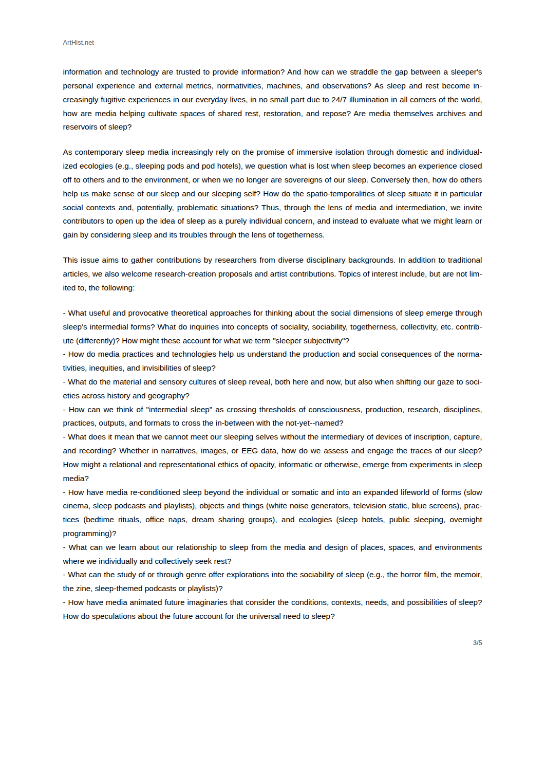ArtHist.net
information and technology are trusted to provide information? And how can we straddle the gap between a sleeper's personal experience and external metrics, normativities, machines, and observations? As sleep and rest become increasingly fugitive experiences in our everyday lives, in no small part due to 24/7 illumination in all corners of the world, how are media helping cultivate spaces of shared rest, restoration, and repose? Are media themselves archives and reservoirs of sleep?
As contemporary sleep media increasingly rely on the promise of immersive isolation through domestic and individualized ecologies (e.g., sleeping pods and pod hotels), we question what is lost when sleep becomes an experience closed off to others and to the environment, or when we no longer are sovereigns of our sleep. Conversely then, how do others help us make sense of our sleep and our sleeping self? How do the spatio-temporalities of sleep situate it in particular social contexts and, potentially, problematic situations? Thus, through the lens of media and intermediation, we invite contributors to open up the idea of sleep as a purely individual concern, and instead to evaluate what we might learn or gain by considering sleep and its troubles through the lens of togetherness.
This issue aims to gather contributions by researchers from diverse disciplinary backgrounds. In addition to traditional articles, we also welcome research-creation proposals and artist contributions. Topics of interest include, but are not limited to, the following:
- What useful and provocative theoretical approaches for thinking about the social dimensions of sleep emerge through sleep's intermedial forms? What do inquiries into concepts of sociality, sociability, togetherness, collectivity, etc. contribute (differently)? How might these account for what we term "sleeper subjectivity"?
- How do media practices and technologies help us understand the production and social consequences of the normativities, inequities, and invisibilities of sleep?
- What do the material and sensory cultures of sleep reveal, both here and now, but also when shifting our gaze to societies across history and geography?
- How can we think of "intermedial sleep" as crossing thresholds of consciousness, production, research, disciplines, practices, outputs, and formats to cross the in-between with the not-yet--named?
- What does it mean that we cannot meet our sleeping selves without the intermediary of devices of inscription, capture, and recording? Whether in narratives, images, or EEG data, how do we assess and engage the traces of our sleep? How might a relational and representational ethics of opacity, informatic or otherwise, emerge from experiments in sleep media?
- How have media re-conditioned sleep beyond the individual or somatic and into an expanded lifeworld of forms (slow cinema, sleep podcasts and playlists), objects and things (white noise generators, television static, blue screens), practices (bedtime rituals, office naps, dream sharing groups), and ecologies (sleep hotels, public sleeping, overnight programming)?
- What can we learn about our relationship to sleep from the media and design of places, spaces, and environments where we individually and collectively seek rest?
- What can the study of or through genre offer explorations into the sociability of sleep (e.g., the horror film, the memoir, the zine, sleep-themed podcasts or playlists)?
- How have media animated future imaginaries that consider the conditions, contexts, needs, and possibilities of sleep? How do speculations about the future account for the universal need to sleep?
3/5